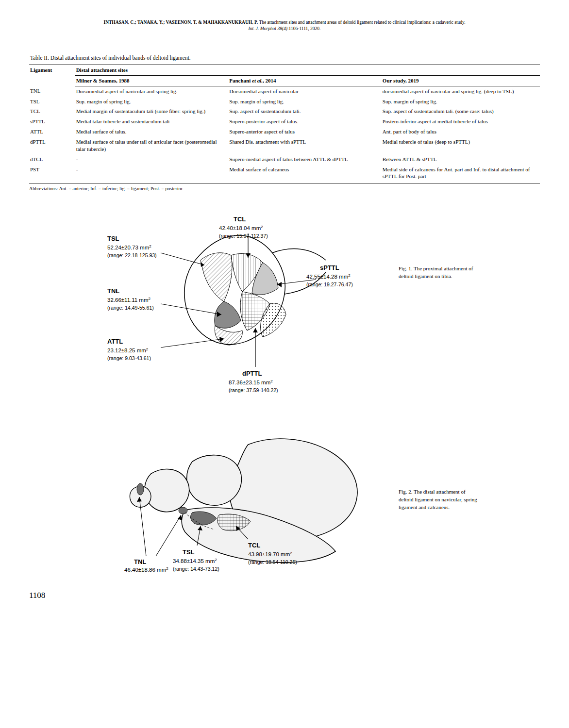INTHASAN, C.; TANAKA, Y.; VASEENON, T. & MAHAKKANUKRAUH, P. The attachment sites and attachment areas of deltoid ligament related to clinical implications: a cadaveric study.
Int. J. Morphol 38(4):1106-1111, 2020.
Table II. Distal attachment sites of individual bands of deltoid ligament.
| Ligament | Distal attachment sites |
| --- | --- |
| Milner & Soames, 1988 | Panchani et al. , 2014 | Our study, 2019 |
| TNL | Dorsomedial aspect of navicular and spring lig. | Dorsomedial aspect of navicular | dorsomedial aspect of navicular and spring lig. (deep to TSL) |
| TSL | Sup. margin of spring lig. | Sup. margin of spring lig. | Sup. margin of spring lig. |
| TCL | Medial margin of sustentaculum tali (some fiber: spring lig.) | Sup. aspect of sustentaculum tali. | Sup. aspect of sustentaculum tali. (some case: talus) |
| sPTTL | Medial talar tubercle and sustentaculum tali | Supero-posterior aspect of talus. | Postero-inferior aspect at medial tubercle of talus |
| ATTL | Medial surface of talus. | Supero-anterior aspect of talus | Ant. part of body of talus |
| dPTTL | Medial surface of talus under tail of articular facet (posteromedial talar tubercle) | Shared Dis. attachment with sPTTL | Medial tubercle of talus (deep to sPTTL) |
| dTCL | - | Supero-medial aspect of talus between ATTL & dPTTL | Between ATTL & sPTTL |
| PST | - | Medial surface of calcaneus | Medial side of calcaneus for Ant. part and Inf. to distal attachment of sPTTL for Post. part |
Abbreviations: Ant. = anterior; Inf. = inferior; lig. = ligament; Post. = posterior.
TSL 52.24±20.73 mm2 (range: 22.18-125.93) TNL 32.66±11.11 mm2 (range: 14.49-55.61) ATTL 23.12±8.25 mm2 (range: 9.03-43.61) TCL 42.40±18.04 mm2 (range: 15.97-112.37) sPTTL 42.55±14.28 mm2 (range: 19.27-76.47) dPTTL 87.36±23.15 mm2 (range: 37.59-140.22)
Fig. 1. The proximal attachment of deltoid ligament on tibia.
TCL 43.98±19.70 mm2 (range: 18.54-110.25) TSL 34.88±14.35 mm2 (range: 14.43-73.12) TNL 46.40±18.86 mm2 (range: 11.00-85.16)
Fig. 2. The distal attachment of deltoid ligament on navicular, spring ligament and calcaneus.
1108